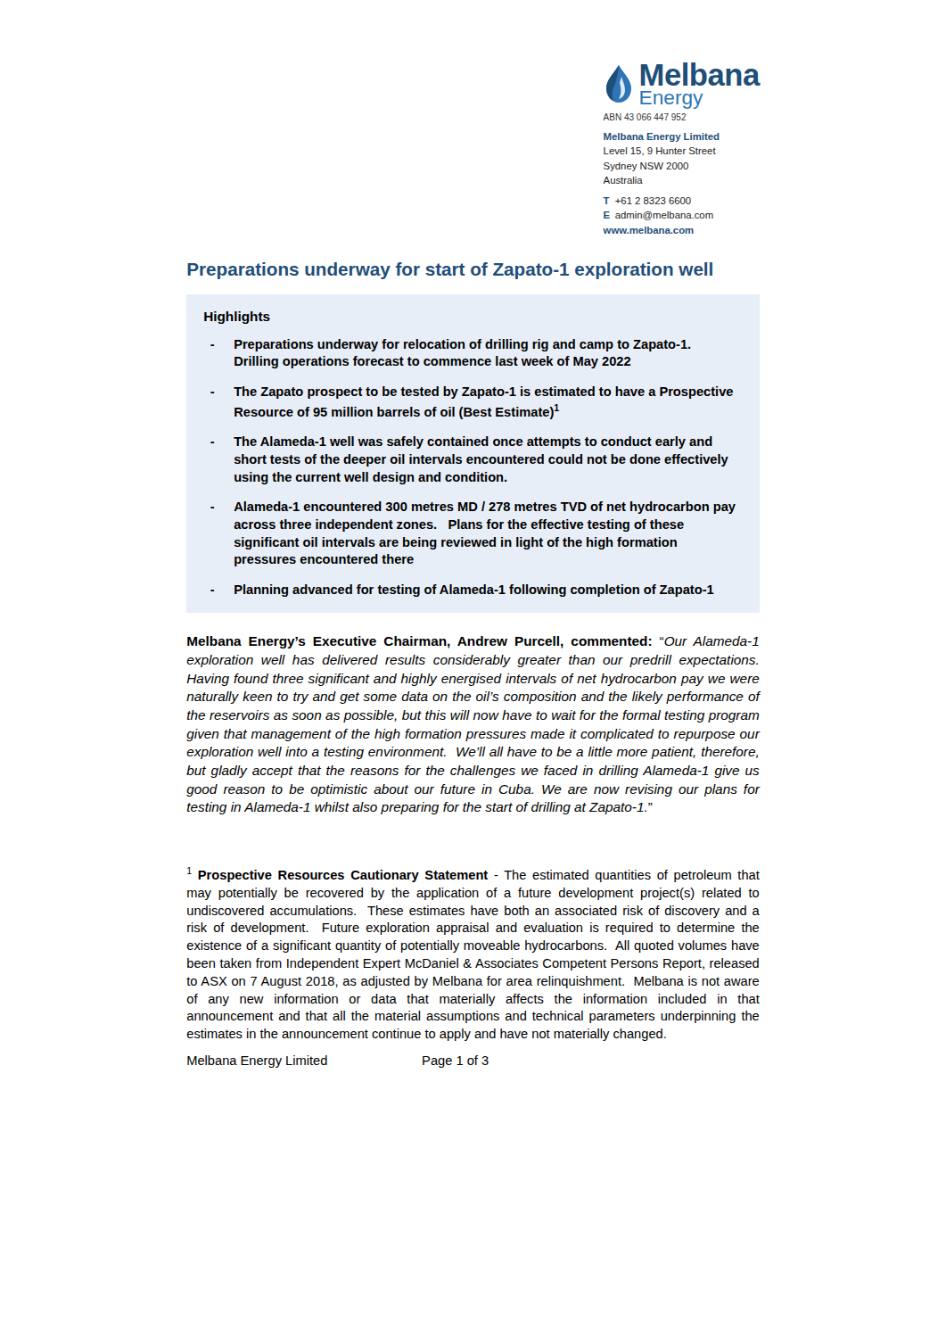Melbana Energy
ABN 43 066 447 952
Melbana Energy Limited
Level 15, 9 Hunter Street
Sydney NSW 2000
Australia
T +61 2 8323 6600
E admin@melbana.com
www.melbana.com
Preparations underway for start of Zapato-1 exploration well
Highlights
Preparations underway for relocation of drilling rig and camp to Zapato-1. Drilling operations forecast to commence last week of May 2022
The Zapato prospect to be tested by Zapato-1 is estimated to have a Prospective Resource of 95 million barrels of oil (Best Estimate)1
The Alameda-1 well was safely contained once attempts to conduct early and short tests of the deeper oil intervals encountered could not be done effectively using the current well design and condition.
Alameda-1 encountered 300 metres MD / 278 metres TVD of net hydrocarbon pay across three independent zones. Plans for the effective testing of these significant oil intervals are being reviewed in light of the high formation pressures encountered there
Planning advanced for testing of Alameda-1 following completion of Zapato-1
Melbana Energy’s Executive Chairman, Andrew Purcell, commented: “Our Alameda-1 exploration well has delivered results considerably greater than our predrill expectations. Having found three significant and highly energised intervals of net hydrocarbon pay we were naturally keen to try and get some data on the oil’s composition and the likely performance of the reservoirs as soon as possible, but this will now have to wait for the formal testing program given that management of the high formation pressures made it complicated to repurpose our exploration well into a testing environment. We’ll all have to be a little more patient, therefore, but gladly accept that the reasons for the challenges we faced in drilling Alameda-1 give us good reason to be optimistic about our future in Cuba. We are now revising our plans for testing in Alameda-1 whilst also preparing for the start of drilling at Zapato-1.”
1 Prospective Resources Cautionary Statement - The estimated quantities of petroleum that may potentially be recovered by the application of a future development project(s) related to undiscovered accumulations. These estimates have both an associated risk of discovery and a risk of development. Future exploration appraisal and evaluation is required to determine the existence of a significant quantity of potentially moveable hydrocarbons. All quoted volumes have been taken from Independent Expert McDaniel & Associates Competent Persons Report, released to ASX on 7 August 2018, as adjusted by Melbana for area relinquishment. Melbana is not aware of any new information or data that materially affects the information included in that announcement and that all the material assumptions and technical parameters underpinning the estimates in the announcement continue to apply and have not materially changed.
Melbana Energy Limited
Page 1 of 3